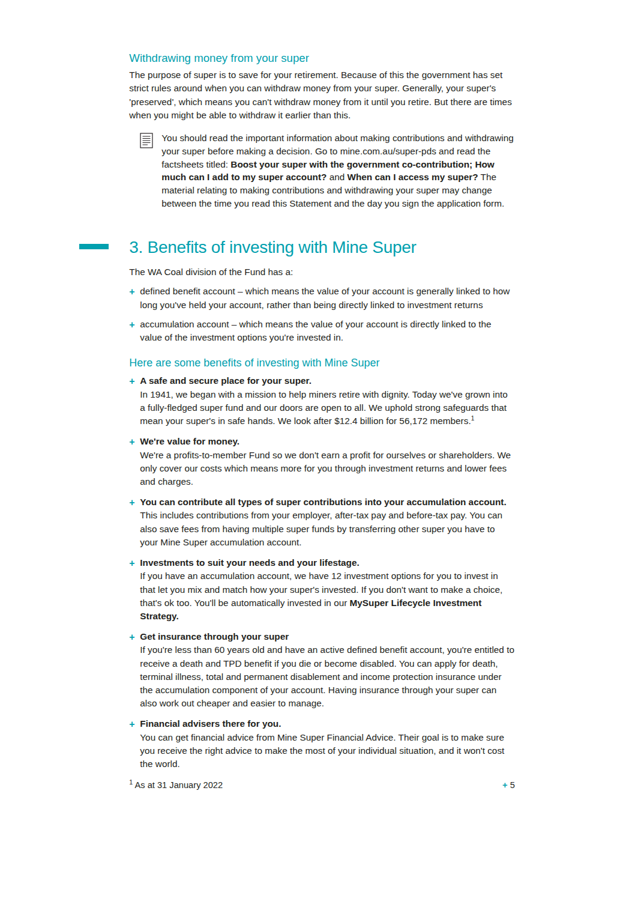Withdrawing money from your super
The purpose of super is to save for your retirement. Because of this the government has set strict rules around when you can withdraw money from your super. Generally, your super's 'preserved', which means you can't withdraw money from it until you retire. But there are times when you might be able to withdraw it earlier than this.
You should read the important information about making contributions and withdrawing your super before making a decision. Go to mine.com.au/super-pds and read the factsheets titled: Boost your super with the government co-contribution; How much can I add to my super account? and When can I access my super? The material relating to making contributions and withdrawing your super may change between the time you read this Statement and the day you sign the application form.
3. Benefits of investing with Mine Super
The WA Coal division of the Fund has a:
defined benefit account – which means the value of your account is generally linked to how long you've held your account, rather than being directly linked to investment returns
accumulation account – which means the value of your account is directly linked to the value of the investment options you're invested in.
Here are some benefits of investing with Mine Super
A safe and secure place for your super. In 1941, we began with a mission to help miners retire with dignity. Today we've grown into a fully-fledged super fund and our doors are open to all. We uphold strong safeguards that mean your super's in safe hands. We look after $12.4 billion for 56,172 members.1
We're value for money. We're a profits-to-member Fund so we don't earn a profit for ourselves or shareholders. We only cover our costs which means more for you through investment returns and lower fees and charges.
You can contribute all types of super contributions into your accumulation account. This includes contributions from your employer, after-tax pay and before-tax pay. You can also save fees from having multiple super funds by transferring other super you have to your Mine Super accumulation account.
Investments to suit your needs and your lifestage. If you have an accumulation account, we have 12 investment options for you to invest in that let you mix and match how your super's invested. If you don't want to make a choice, that's ok too. You'll be automatically invested in our MySuper Lifecycle Investment Strategy.
Get insurance through your super If you're less than 60 years old and have an active defined benefit account, you're entitled to receive a death and TPD benefit if you die or become disabled. You can apply for death, terminal illness, total and permanent disablement and income protection insurance under the accumulation component of your account. Having insurance through your super can also work out cheaper and easier to manage.
Financial advisers there for you. You can get financial advice from Mine Super Financial Advice. Their goal is to make sure you receive the right advice to make the most of your individual situation, and it won't cost the world.
1 As at 31 January 2022
+5